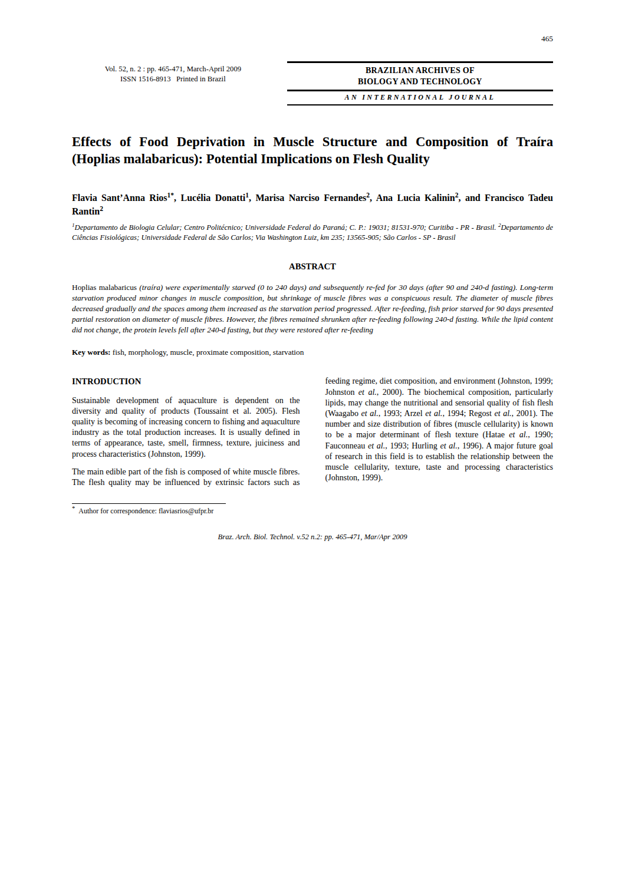465
Vol. 52, n. 2 : pp. 465-471, March-April 2009
ISSN 1516-8913 Printed in Brazil
BRAZILIAN ARCHIVES OF
BIOLOGY AND TECHNOLOGY
AN INTERNATIONAL JOURNAL
Effects of Food Deprivation in Muscle Structure and Composition of Traíra (Hoplias malabaricus): Potential Implications on Flesh Quality
Flavia Sant’Anna Rios1*, Lucélia Donatti1, Marisa Narciso Fernandes2, Ana Lucia Kalinin2, and Francisco Tadeu Rantin2
1Departamento de Biologia Celular; Centro Politécnico; Universidade Federal do Paraná; C. P.: 19031; 81531-970; Curitiba - PR - Brasil. 2Departamento de Ciências Fisiológicas; Universidade Federal de São Carlos; Via Washington Luiz, km 235; 13565-905; São Carlos - SP - Brasil
ABSTRACT
Hoplias malabaricus (traíra) were experimentally starved (0 to 240 days) and subsequently re-fed for 30 days (after 90 and 240-d fasting). Long-term starvation produced minor changes in muscle composition, but shrinkage of muscle fibres was a conspicuous result. The diameter of muscle fibres decreased gradually and the spaces among them increased as the starvation period progressed. After re-feeding, fish prior starved for 90 days presented partial restoration on diameter of muscle fibres. However, the fibres remained shrunken after re-feeding following 240-d fasting. While the lipid content did not change, the protein levels fell after 240-d fasting, but they were restored after re-feeding
Key words: fish, morphology, muscle, proximate composition, starvation
INTRODUCTION
Sustainable development of aquaculture is dependent on the diversity and quality of products (Toussaint et al. 2005). Flesh quality is becoming of increasing concern to fishing and aquaculture industry as the total production increases. It is usually defined in terms of appearance, taste, smell, firmness, texture, juiciness and process characteristics (Johnston, 1999).
The main edible part of the fish is composed of white muscle fibres. The flesh quality may be influenced by extrinsic factors such as feeding regime, diet composition, and environment (Johnston, 1999; Johnston et al., 2000). The biochemical composition, particularly lipids, may change the nutritional and sensorial quality of fish flesh (Waagabo et al., 1993; Arzel et al., 1994; Regost et al., 2001). The number and size distribution of fibres (muscle cellularity) is known to be a major determinant of flesh texture (Hatae et al., 1990; Fauconneau et al., 1993; Hurling et al., 1996). A major future goal of research in this field is to establish the relationship between the muscle cellularity, texture, taste and processing characteristics (Johnston, 1999).
* Author for correspondence: flaviasrios@ufpr.br
Braz. Arch. Biol. Technol. v.52 n.2: pp. 465-471, Mar/Apr 2009